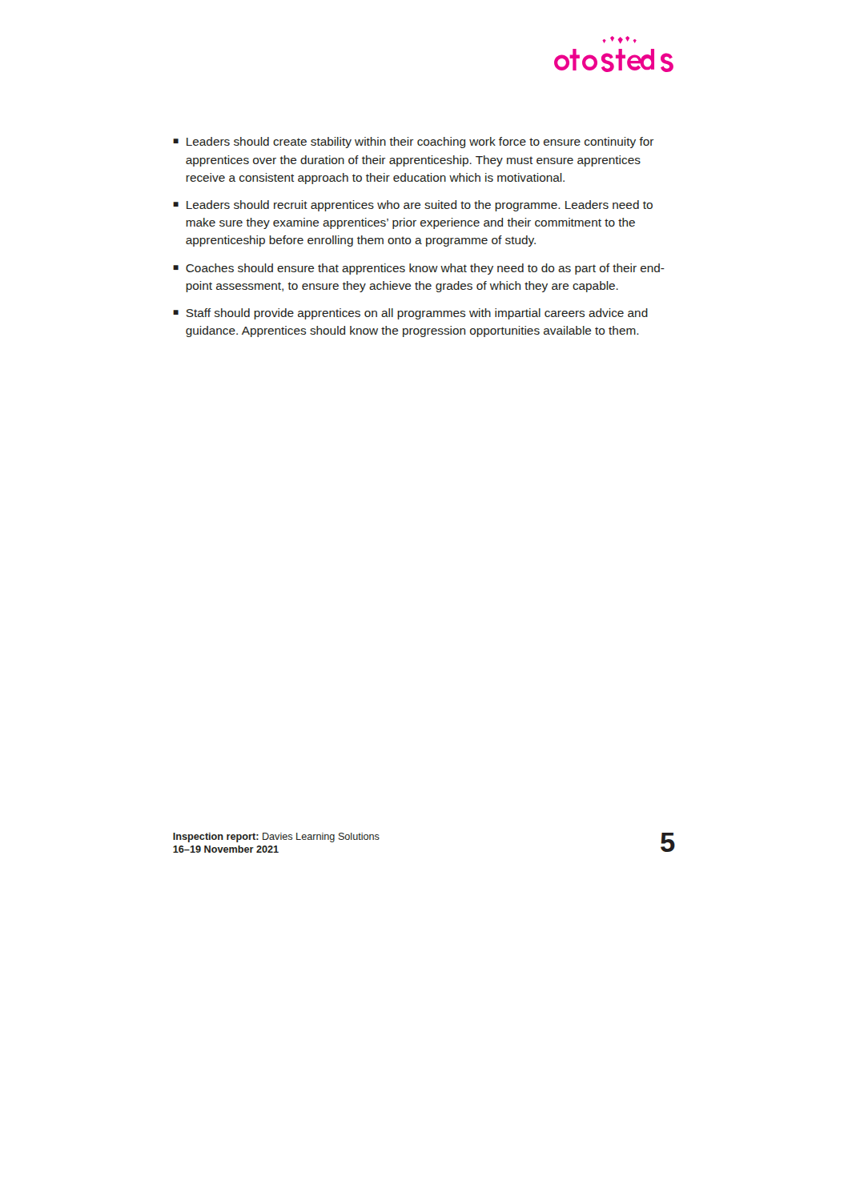Leaders should create stability within their coaching work force to ensure continuity for apprentices over the duration of their apprenticeship. They must ensure apprentices receive a consistent approach to their education which is motivational.
Leaders should recruit apprentices who are suited to the programme. Leaders need to make sure they examine apprentices’ prior experience and their commitment to the apprenticeship before enrolling them onto a programme of study.
Coaches should ensure that apprentices know what they need to do as part of their end-point assessment, to ensure they achieve the grades of which they are capable.
Staff should provide apprentices on all programmes with impartial careers advice and guidance. Apprentices should know the progression opportunities available to them.
Inspection report: Davies Learning Solutions
16–19 November 2021
5